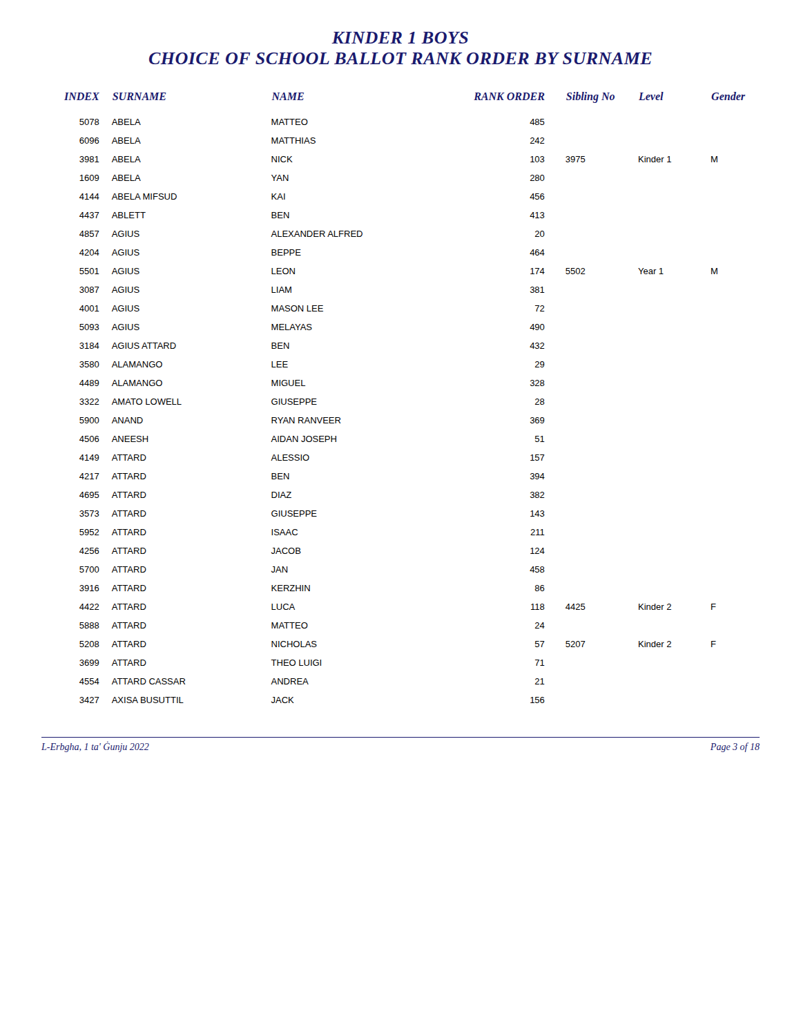KINDER 1 BOYS
CHOICE OF SCHOOL BALLOT RANK ORDER BY SURNAME
| INDEX | SURNAME | NAME | RANK ORDER | Sibling No | Level | Gender |
| --- | --- | --- | --- | --- | --- | --- |
| 5078 | ABELA | MATTEO | 485 | | | |
| 6096 | ABELA | MATTHIAS | 242 | | | |
| 3981 | ABELA | NICK | 103 | 3975 | Kinder 1 | M |
| 1609 | ABELA | YAN | 280 | | | |
| 4144 | ABELA MIFSUD | KAI | 456 | | | |
| 4437 | ABLETT | BEN | 413 | | | |
| 4857 | AGIUS | ALEXANDER ALFRED | 20 | | | |
| 4204 | AGIUS | BEPPE | 464 | | | |
| 5501 | AGIUS | LEON | 174 | 5502 | Year 1 | M |
| 3087 | AGIUS | LIAM | 381 | | | |
| 4001 | AGIUS | MASON LEE | 72 | | | |
| 5093 | AGIUS | MELAYAS | 490 | | | |
| 3184 | AGIUS ATTARD | BEN | 432 | | | |
| 3580 | ALAMANGO | LEE | 29 | | | |
| 4489 | ALAMANGO | MIGUEL | 328 | | | |
| 3322 | AMATO LOWELL | GIUSEPPE | 28 | | | |
| 5900 | ANAND | RYAN RANVEER | 369 | | | |
| 4506 | ANEESH | AIDAN JOSEPH | 51 | | | |
| 4149 | ATTARD | ALESSIO | 157 | | | |
| 4217 | ATTARD | BEN | 394 | | | |
| 4695 | ATTARD | DIAZ | 382 | | | |
| 3573 | ATTARD | GIUSEPPE | 143 | | | |
| 5952 | ATTARD | ISAAC | 211 | | | |
| 4256 | ATTARD | JACOB | 124 | | | |
| 5700 | ATTARD | JAN | 458 | | | |
| 3916 | ATTARD | KERZHIN | 86 | | | |
| 4422 | ATTARD | LUCA | 118 | 4425 | Kinder 2 | F |
| 5888 | ATTARD | MATTEO | 24 | | | |
| 5208 | ATTARD | NICHOLAS | 57 | 5207 | Kinder 2 | F |
| 3699 | ATTARD | THEO LUIGI | 71 | | | |
| 4554 | ATTARD CASSAR | ANDREA | 21 | | | |
| 3427 | AXISA BUSUTTIL | JACK | 156 | | | |
L-Erbgha, 1 ta' Ġunju 2022 Page 3 of 18